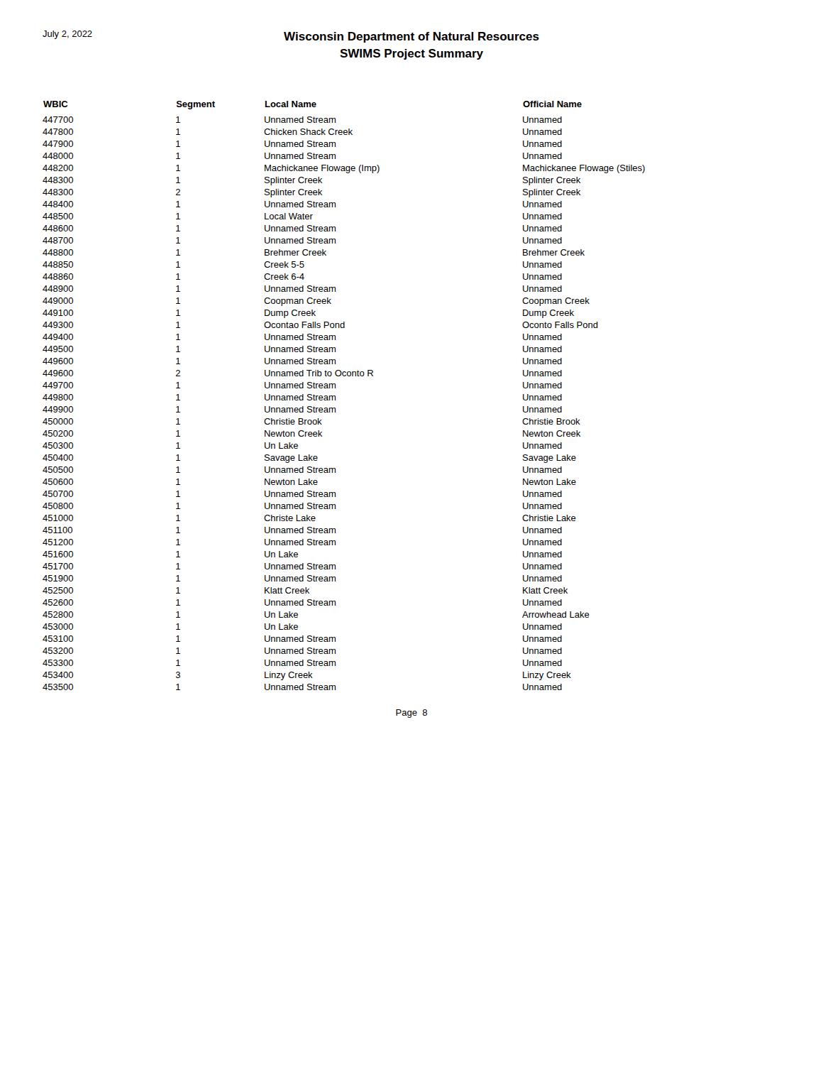July 2, 2022
Wisconsin Department of Natural Resources
SWIMS Project Summary
| WBIC | Segment | Local Name | Official Name |
| --- | --- | --- | --- |
| 447700 | 1 | Unnamed Stream | Unnamed |
| 447800 | 1 | Chicken Shack Creek | Unnamed |
| 447900 | 1 | Unnamed Stream | Unnamed |
| 448000 | 1 | Unnamed Stream | Unnamed |
| 448200 | 1 | Machickanee Flowage (Imp) | Machickanee Flowage (Stiles) |
| 448300 | 1 | Splinter Creek | Splinter Creek |
| 448300 | 2 | Splinter Creek | Splinter Creek |
| 448400 | 1 | Unnamed Stream | Unnamed |
| 448500 | 1 | Local Water | Unnamed |
| 448600 | 1 | Unnamed Stream | Unnamed |
| 448700 | 1 | Unnamed Stream | Unnamed |
| 448800 | 1 | Brehmer Creek | Brehmer Creek |
| 448850 | 1 | Creek 5-5 | Unnamed |
| 448860 | 1 | Creek 6-4 | Unnamed |
| 448900 | 1 | Unnamed Stream | Unnamed |
| 449000 | 1 | Coopman Creek | Coopman Creek |
| 449100 | 1 | Dump Creek | Dump Creek |
| 449300 | 1 | Ocontao Falls Pond | Oconto Falls Pond |
| 449400 | 1 | Unnamed Stream | Unnamed |
| 449500 | 1 | Unnamed Stream | Unnamed |
| 449600 | 1 | Unnamed Stream | Unnamed |
| 449600 | 2 | Unnamed Trib to Oconto R | Unnamed |
| 449700 | 1 | Unnamed Stream | Unnamed |
| 449800 | 1 | Unnamed Stream | Unnamed |
| 449900 | 1 | Unnamed Stream | Unnamed |
| 450000 | 1 | Christie Brook | Christie Brook |
| 450200 | 1 | Newton Creek | Newton Creek |
| 450300 | 1 | Un Lake | Unnamed |
| 450400 | 1 | Savage Lake | Savage Lake |
| 450500 | 1 | Unnamed Stream | Unnamed |
| 450600 | 1 | Newton Lake | Newton Lake |
| 450700 | 1 | Unnamed Stream | Unnamed |
| 450800 | 1 | Unnamed Stream | Unnamed |
| 451000 | 1 | Christe Lake | Christie Lake |
| 451100 | 1 | Unnamed Stream | Unnamed |
| 451200 | 1 | Unnamed Stream | Unnamed |
| 451600 | 1 | Un Lake | Unnamed |
| 451700 | 1 | Unnamed Stream | Unnamed |
| 451900 | 1 | Unnamed Stream | Unnamed |
| 452500 | 1 | Klatt Creek | Klatt Creek |
| 452600 | 1 | Unnamed Stream | Unnamed |
| 452800 | 1 | Un Lake | Arrowhead Lake |
| 453000 | 1 | Un Lake | Unnamed |
| 453100 | 1 | Unnamed Stream | Unnamed |
| 453200 | 1 | Unnamed Stream | Unnamed |
| 453300 | 1 | Unnamed Stream | Unnamed |
| 453400 | 3 | Linzy Creek | Linzy Creek |
| 453500 | 1 | Unnamed Stream | Unnamed |
Page 8